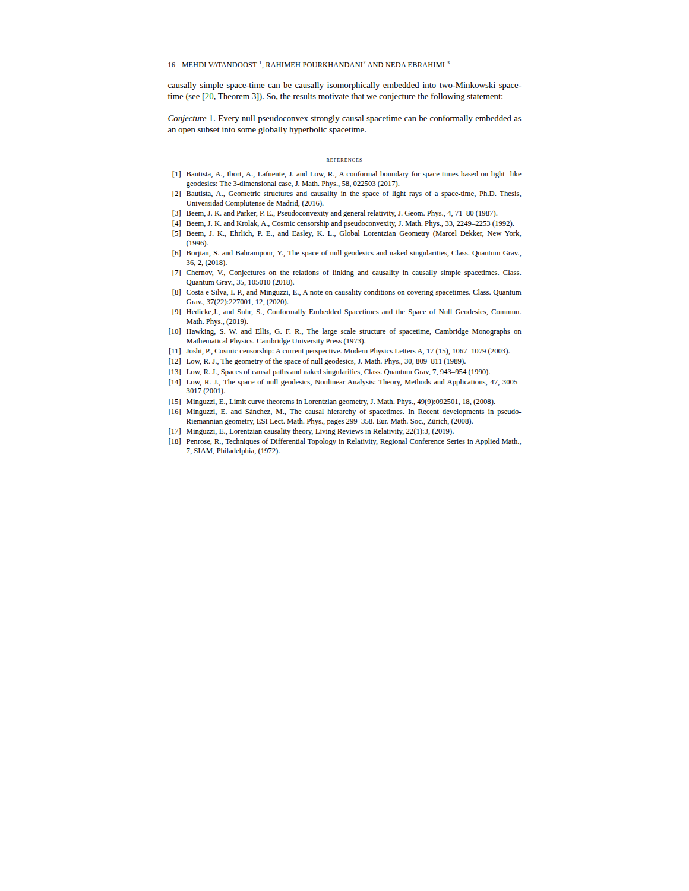16 MEHDI VATANDOOST 1, RAHIMEH POURKHANDANI2 AND NEDA EBRAHIMI 3
causally simple space-time can be causally isomorphically embedded into two-Minkowski spacetime (see [20, Theorem 3]). So, the results motivate that we conjecture the following statement:
Conjecture 1. Every null pseudoconvex strongly causal spacetime can be conformally embedded as an open subset into some globally hyperbolic spacetime.
References
[1] Bautista, A., Ibort, A., Lafuente, J. and Low, R., A conformal boundary for space-times based on light- like geodesics: The 3-dimensional case, J. Math. Phys., 58, 022503 (2017).
[2] Bautista, A., Geometric structures and causality in the space of light rays of a space-time, Ph.D. Thesis, Universidad Complutense de Madrid, (2016).
[3] Beem, J. K. and Parker, P. E., Pseudoconvexity and general relativity, J. Geom. Phys., 4, 71–80 (1987).
[4] Beem, J. K. and Krolak, A., Cosmic censorship and pseudoconvexity, J. Math. Phys., 33, 2249–2253 (1992).
[5] Beem, J. K., Ehrlich, P. E., and Easley, K. L., Global Lorentzian Geometry (Marcel Dekker, New York, (1996).
[6] Borjian, S. and Bahrampour, Y., The space of null geodesics and naked singularities, Class. Quantum Grav., 36, 2, (2018).
[7] Chernov, V., Conjectures on the relations of linking and causality in causally simple spacetimes. Class. Quantum Grav., 35, 105010 (2018).
[8] Costa e Silva, I. P., and Minguzzi, E., A note on causality conditions on covering spacetimes. Class. Quantum Grav., 37(22):227001, 12, (2020).
[9] Hedicke,J., and Suhr, S., Conformally Embedded Spacetimes and the Space of Null Geodesics, Commun. Math. Phys., (2019).
[10] Hawking, S. W. and Ellis, G. F. R., The large scale structure of spacetime, Cambridge Monographs on Mathematical Physics. Cambridge University Press (1973).
[11] Joshi, P., Cosmic censorship: A current perspective. Modern Physics Letters A, 17 (15), 1067–1079 (2003).
[12] Low, R. J., The geometry of the space of null geodesics, J. Math. Phys., 30, 809–811 (1989).
[13] Low, R. J., Spaces of causal paths and naked singularities, Class. Quantum Grav, 7, 943–954 (1990).
[14] Low, R. J., The space of null geodesics, Nonlinear Analysis: Theory, Methods and Applications, 47, 3005–3017 (2001).
[15] Minguzzi, E., Limit curve theorems in Lorentzian geometry, J. Math. Phys., 49(9):092501, 18, (2008).
[16] Minguzzi, E. and Sánchez, M., The causal hierarchy of spacetimes. In Recent developments in pseudo-Riemannian geometry, ESI Lect. Math. Phys., pages 299–358. Eur. Math. Soc., Zürich, (2008).
[17] Minguzzi, E., Lorentzian causality theory, Living Reviews in Relativity, 22(1):3, (2019).
[18] Penrose, R., Techniques of Differential Topology in Relativity, Regional Conference Series in Applied Math., 7, SIAM, Philadelphia, (1972).